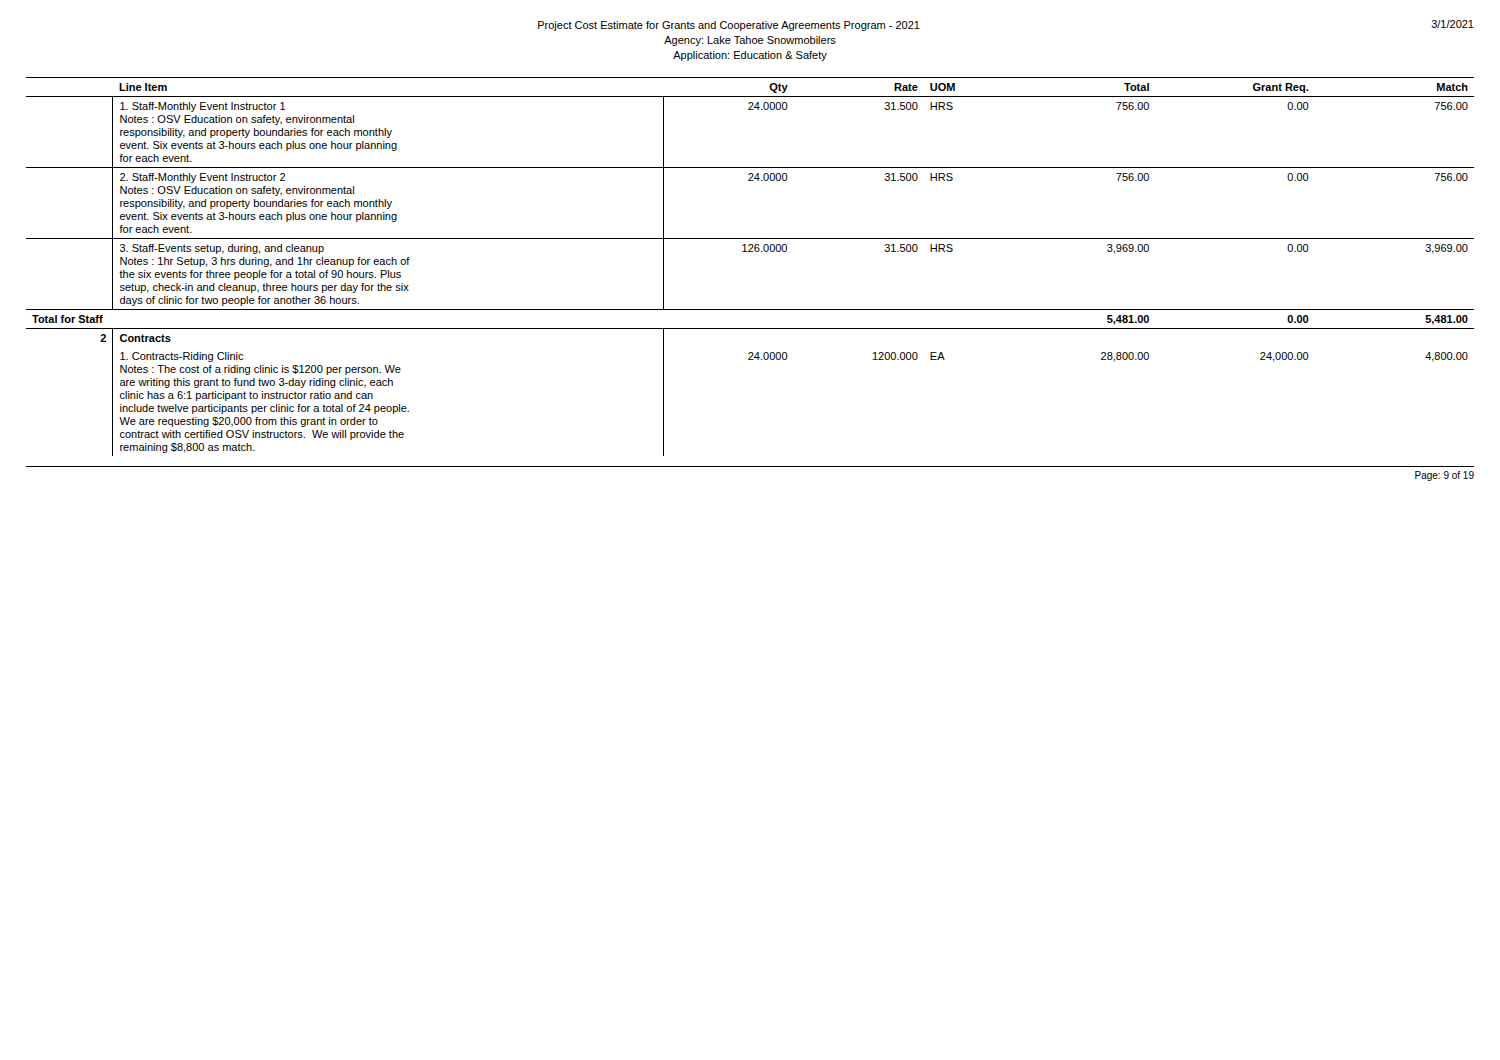3/1/2021
Project Cost Estimate for Grants and Cooperative Agreements Program - 2021 Agency: Lake Tahoe Snowmobilers Application: Education & Safety
| | Line Item | Qty | Rate | UOM | Total | Grant Req. | Match |
| --- | --- | --- | --- | --- | --- | --- | --- |
| | 1. Staff-Monthly Event Instructor 1 Notes : OSV Education on safety, environmental responsibility, and property boundaries for each monthly event. Six events at 3-hours each plus one hour planning for each event. | 24.0000 | 31.500 | HRS | 756.00 | 0.00 | 756.00 |
| | 2. Staff-Monthly Event Instructor 2 Notes : OSV Education on safety, environmental responsibility, and property boundaries for each monthly event. Six events at 3-hours each plus one hour planning for each event. | 24.0000 | 31.500 | HRS | 756.00 | 0.00 | 756.00 |
| | 3. Staff-Events setup, during, and cleanup Notes : 1hr Setup, 3 hrs during, and 1hr cleanup for each of the six events for three people for a total of 90 hours. Plus setup, check-in and cleanup, three hours per day for the six days of clinic for two people for another 36 hours. | 126.0000 | 31.500 | HRS | 3,969.00 | 0.00 | 3,969.00 |
| Total for Staff | | | | 5,481.00 | 0.00 | 5,481.00 |
| 2 | Contracts | | | | | | |
| | 1. Contracts-Riding Clinic Notes : The cost of a riding clinic is $1200 per person. We are writing this grant to fund two 3-day riding clinic, each clinic has a 6:1 participant to instructor ratio and can include twelve participants per clinic for a total of 24 people. We are requesting $20,000 from this grant in order to contract with certified OSV instructors. We will provide the remaining $8,800 as match. | 24.0000 | 1200.000 | EA | 28,800.00 | 24,000.00 | 4,800.00 |
Page: 9 of 19